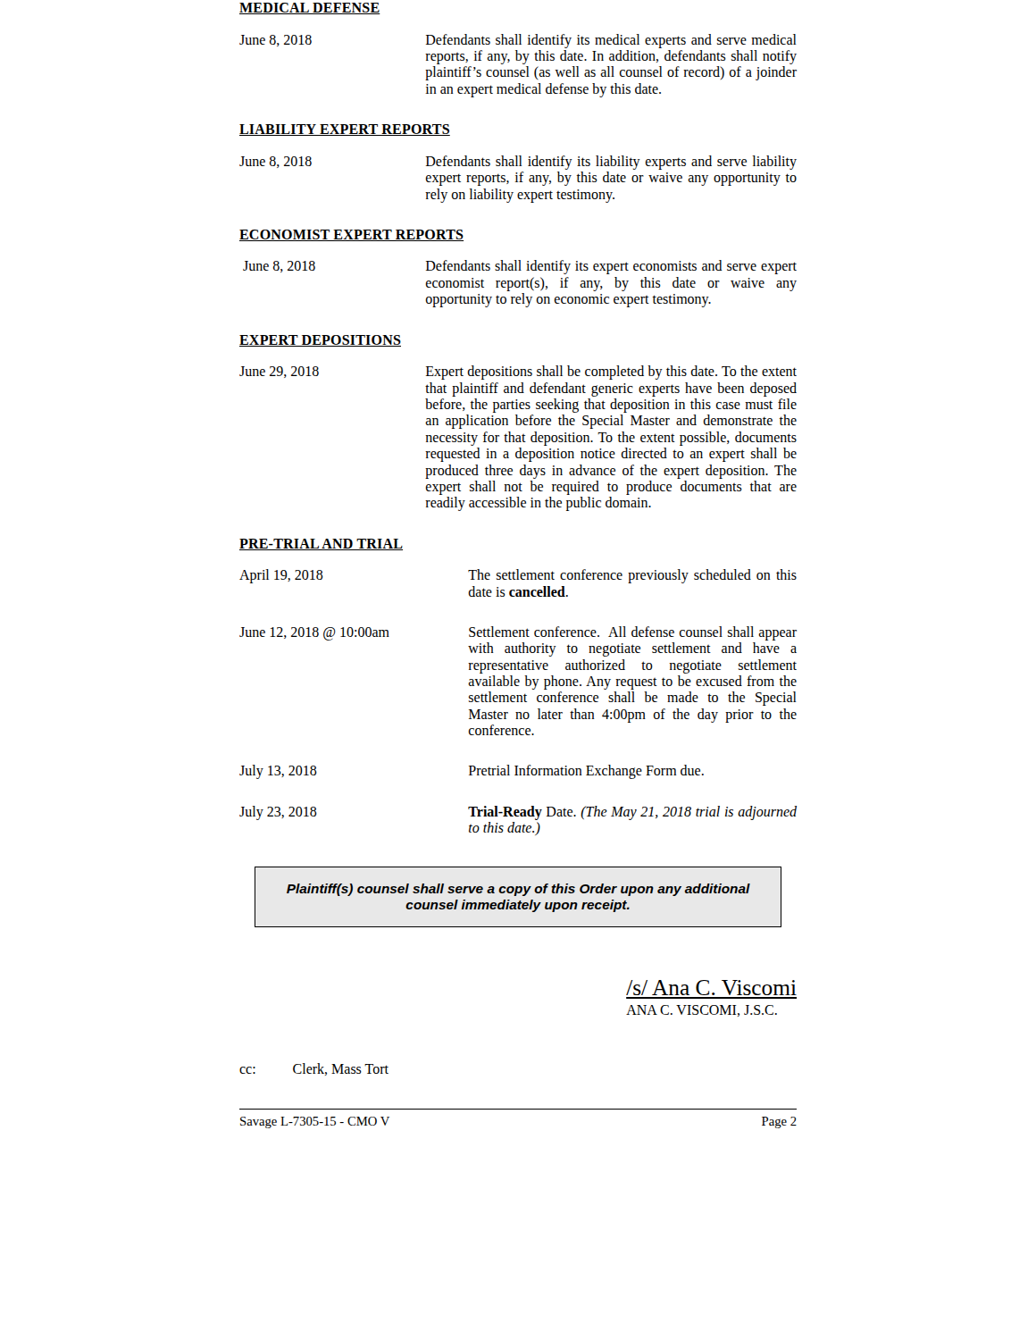MEDICAL DEFENSE
June 8, 2018
Defendants shall identify its medical experts and serve medical reports, if any, by this date. In addition, defendants shall notify plaintiff’s counsel (as well as all counsel of record) of a joinder in an expert medical defense by this date.
LIABILITY EXPERT REPORTS
June 8, 2018
Defendants shall identify its liability experts and serve liability expert reports, if any, by this date or waive any opportunity to rely on liability expert testimony.
ECONOMIST EXPERT REPORTS
June 8, 2018
Defendants shall identify its expert economists and serve expert economist report(s), if any, by this date or waive any opportunity to rely on economic expert testimony.
EXPERT DEPOSITIONS
June 29, 2018
Expert depositions shall be completed by this date. To the extent that plaintiff and defendant generic experts have been deposed before, the parties seeking that deposition in this case must file an application before the Special Master and demonstrate the necessity for that deposition. To the extent possible, documents requested in a deposition notice directed to an expert shall be produced three days in advance of the expert deposition. The expert shall not be required to produce documents that are readily accessible in the public domain.
PRE-TRIAL AND TRIAL
April 19, 2018
The settlement conference previously scheduled on this date is cancelled.
June 12, 2018 @ 10:00am
Settlement conference. All defense counsel shall appear with authority to negotiate settlement and have a representative authorized to negotiate settlement available by phone. Any request to be excused from the settlement conference shall be made to the Special Master no later than 4:00pm of the day prior to the conference.
July 13, 2018
Pretrial Information Exchange Form due.
July 23, 2018
Trial-Ready Date. (The May 21, 2018 trial is adjourned to this date.)
Plaintiff(s) counsel shall serve a copy of this Order upon any additional counsel immediately upon receipt.
/s/ Ana C. Viscomi
ANA C. VISCOMI, J.S.C.
cc: Clerk, Mass Tort
Savage L-7305-15 - CMO V Page 2